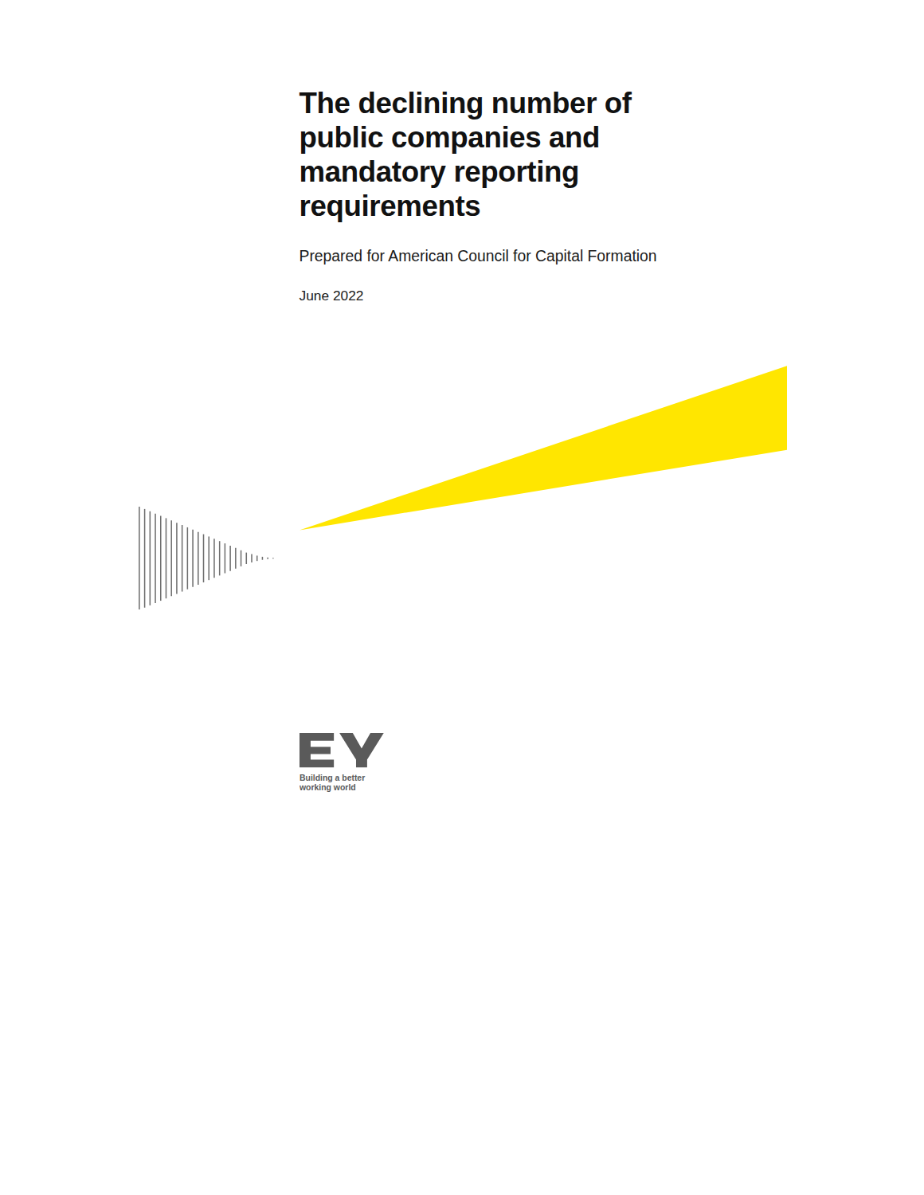The declining number of public companies and mandatory reporting requirements
Prepared for American Council for Capital Formation
June 2022
Building a better working world